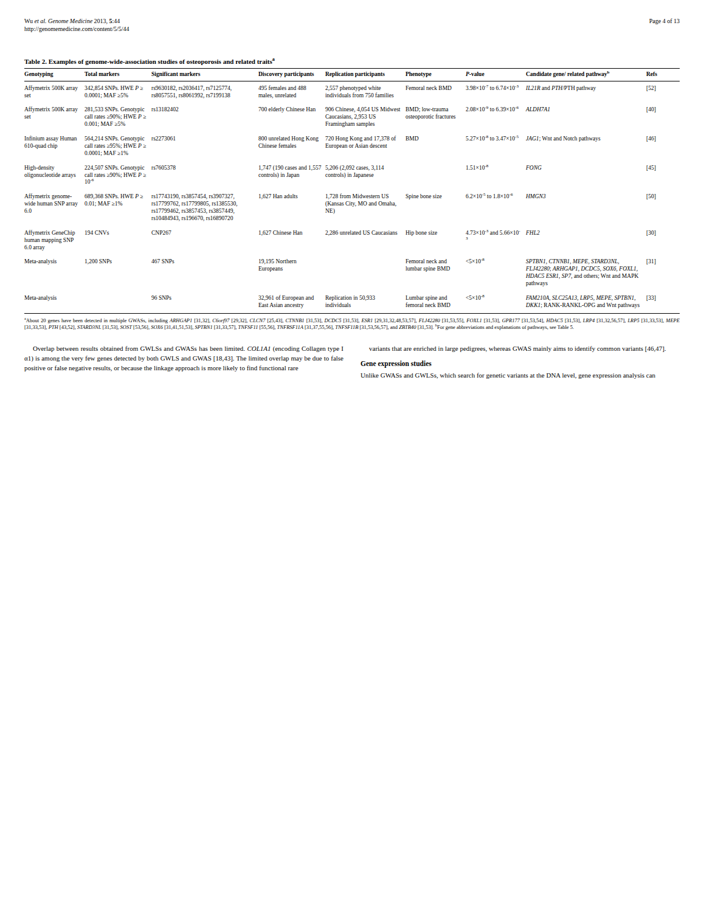Wu et al. Genome Medicine 2013, 5:44
http://genomemedicine.com/content/5/5/44
Page 4 of 13
Table 2. Examples of genome-wide-association studies of osteoporosis and related traitsa
| Genotyping | Total markers | Significant markers | Discovery participants | Replication participants | Phenotype | P -value | Candidate gene/ related pathway b | Refs |
| --- | --- | --- | --- | --- | --- | --- | --- | --- |
| Affymetrix 500K array set | 342,854 SNPs. HWE P ≥ 0.0001; MAF ≥5% | rs9630182, rs2036417, rs7125774, rs8057551, rs8061992, rs7199138 | 495 females and 488 males, unrelated | 2,557 phenotyped white individuals from 750 families | Femoral neck BMD | 3.98×10 -7 to 6.74×10 -3 | IL21R and PTH /PTH pathway | [52] |
| Affymetrix 500K array set | 281,533 SNPs. Genotypic call rates ≥90%; HWE P ≥ 0.001; MAF ≥5% | rs13182402 | 700 elderly Chinese Han | 906 Chinese, 4,054 US Midwest Caucasians, 2,953 US Framingham samples | BMD; low-trauma osteoporotic fractures | 2.08×10 -9 to 6.39×10 -6 | ALDH7A1 | [40] |
| Infinium assay Human 610-quad chip | 564,214 SNPs. Genotypic call rates ≥95%; HWE P ≥ 0.0001; MAF ≥1% | rs2273061 | 800 unrelated Hong Kong Chinese females | 720 Hong Kong and 17,378 of European or Asian descent | BMD | 5.27×10 -8 to 3.47×10 -5 | JAG1 ; Wnt and Notch pathways | [46] |
| High-density oligonucleotide arrays | 224,507 SNPs. Genotypic call rates ≥90%; HWE P ≥ 10 -6 | rs7605378 | 1,747 (190 cases and 1,557 controls) in Japan | 5,206 (2,092 cases, 3,114 controls) in Japanese | | 1.51×10 -8 | FONG | [45] |
| Affymetrix genome-wide human SNP array 6.0 | 689,368 SNPs. HWE P ≥ 0.01; MAF ≥1% | rs17743190, rs3857454, rs3907327, rs17799762, rs17799805, rs1385530, rs17799462, rs3857453, rs3857449, rs10484943, rs196670, rs16890720 | 1,627 Han adults | 1,728 from Midwestern US (Kansas City, MO and Omaha, NE) | Spine bone size | 6.2×10 -5 to 1.8×10 -6 | HMGN3 | [50] |
| Affymetrix GeneChip human mapping SNP 6.0 array | 194 CNVs | CNP267 | 1,627 Chinese Han | 2,286 unrelated US Caucasians | Hip bone size | 4.73×10 -3 and 5.66×10 -3 | FHL2 | [30] |
| Meta-analysis | 1,200 SNPs | 467 SNPs | 19,195 Northern Europeans | | Femoral neck and lumbar spine BMD | <5×10 -8 | SPTBN1 , CTNNB1 , MEPE , STARD3NL , FLJ42280 ; ARHGAP1 , DCDC5 , SOX6 , FOXL1 , HDAC5 ESR1 , SP7 , and others; Wnt and MAPK pathways | [31] |
| Meta-analysis | | 96 SNPs | 32,961 of European and East Asian ancestry | Replication in 50,933 individuals | Lumbar spine and femoral neck BMD | <5×10 -8 | FAM210A , SLC25A13 , LRP5 , MEPE , SPTBN1 , DKK1 ; RANK-RANKL-OPG and Wnt pathways | [33] |
aAbout 20 genes have been detected in multiple GWASs, including ARHGAP1 [31,32], C6orf97 [29,32], CLCN7 [25,43], CTNNB1 [31,53], DCDC5 [31,53], ESR1 [29,31,32,48,53,57], FLJ42280 [31,53,55], FOXL1 [31,53], GPR177 [31,53,54], HDAC5 [31,53], LRP4 [31,32,56,57], LRP5 [31,33,53], MEPE [31,33,53], PTH [43,52], STARD3NL [31,53], SOST [53,56], SOX6 [31,41,51,53], SPTBN1 [31,33,57], TNFSF11 [55,56], TNFRSF11A [31,37,55,56], TNFSF11B [31,53,56,57], and ZBTB40 [31,53]. bFor gene abbreviations and explanations of pathways, see Table 5.
Overlap between results obtained from GWLSs and GWASs has been limited. COL1A1 (encoding Collagen type I α1) is among the very few genes detected by both GWLS and GWAS [18,43]. The limited overlap may be due to false positive or false negative results, or because the linkage approach is more likely to find functional rare
variants that are enriched in large pedigrees, whereas GWAS mainly aims to identify common variants [46,47].
Gene expression studies
Unlike GWASs and GWLSs, which search for genetic variants at the DNA level, gene expression analysis can